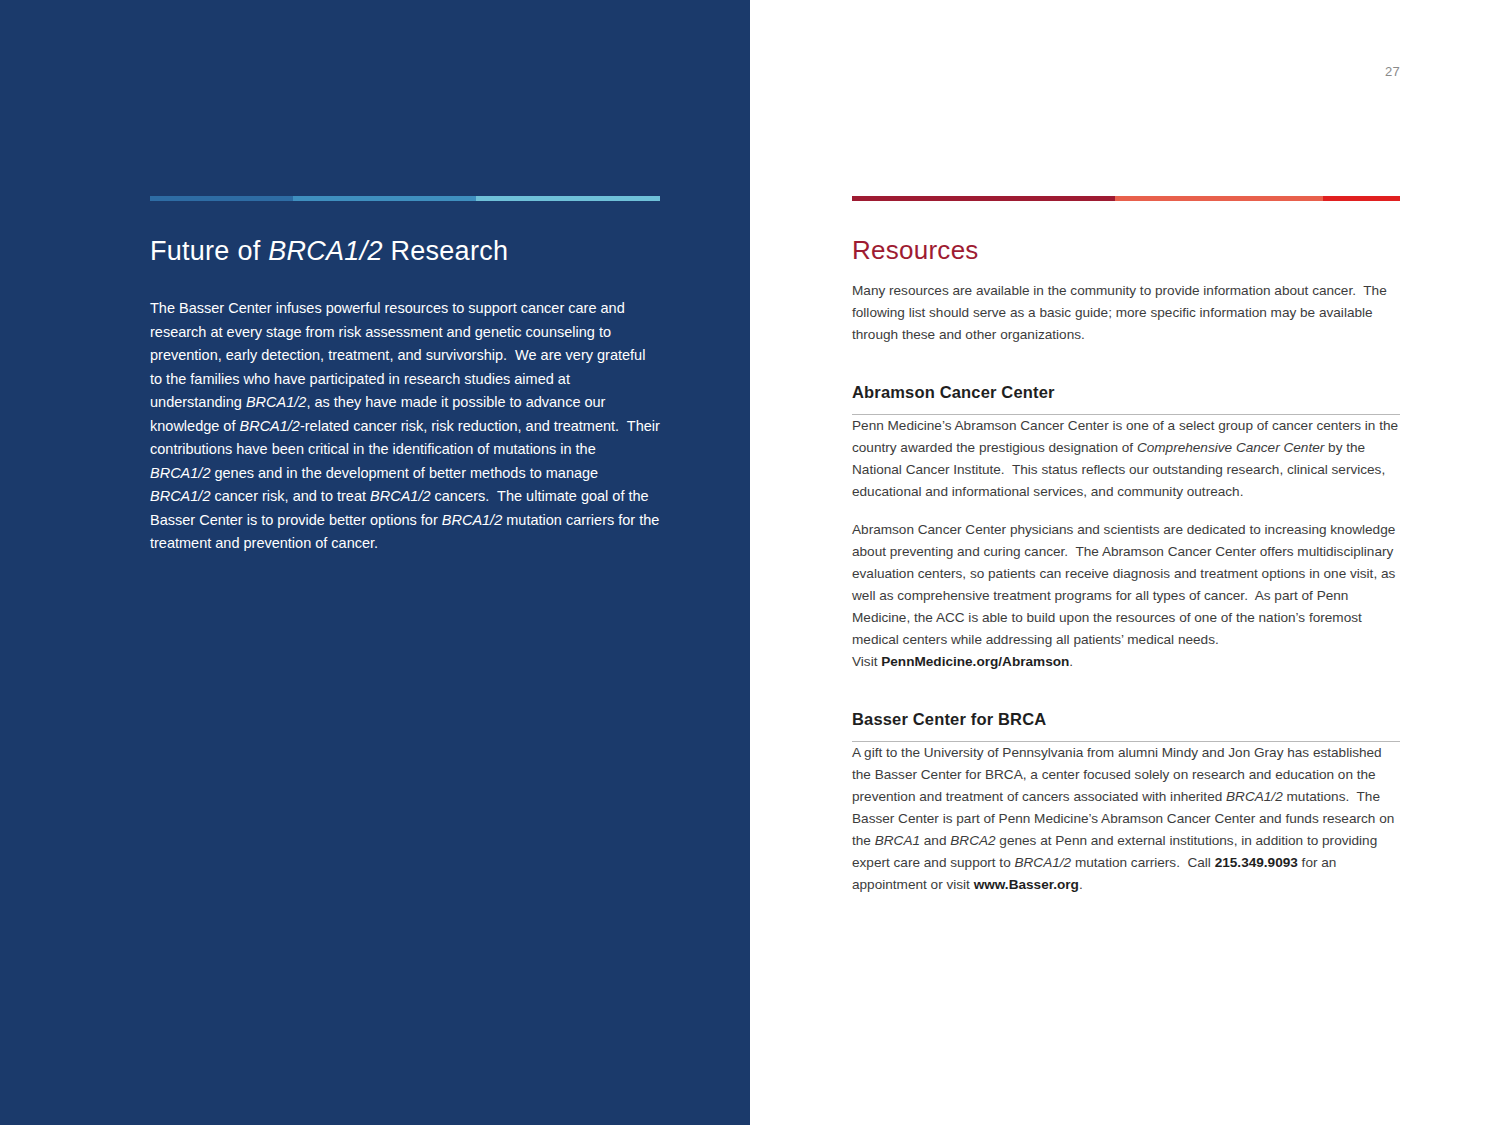27
Future of BRCA1/2 Research
The Basser Center infuses powerful resources to support cancer care and research at every stage from risk assessment and genetic counseling to prevention, early detection, treatment, and survivorship. We are very grateful to the families who have participated in research studies aimed at understanding BRCA1/2, as they have made it possible to advance our knowledge of BRCA1/2-related cancer risk, risk reduction, and treatment. Their contributions have been critical in the identification of mutations in the BRCA1/2 genes and in the development of better methods to manage BRCA1/2 cancer risk, and to treat BRCA1/2 cancers. The ultimate goal of the Basser Center is to provide better options for BRCA1/2 mutation carriers for the treatment and prevention of cancer.
Resources
Many resources are available in the community to provide information about cancer. The following list should serve as a basic guide; more specific information may be available through these and other organizations.
Abramson Cancer Center
Penn Medicine’s Abramson Cancer Center is one of a select group of cancer centers in the country awarded the prestigious designation of Comprehensive Cancer Center by the National Cancer Institute. This status reflects our outstanding research, clinical services, educational and informational services, and community outreach.
Abramson Cancer Center physicians and scientists are dedicated to increasing knowledge about preventing and curing cancer. The Abramson Cancer Center offers multidisciplinary evaluation centers, so patients can receive diagnosis and treatment options in one visit, as well as comprehensive treatment programs for all types of cancer. As part of Penn Medicine, the ACC is able to build upon the resources of one of the nation’s foremost medical centers while addressing all patients’ medical needs.
Visit PennMedicine.org/Abramson.
Basser Center for BRCA
A gift to the University of Pennsylvania from alumni Mindy and Jon Gray has established the Basser Center for BRCA, a center focused solely on research and education on the prevention and treatment of cancers associated with inherited BRCA1/2 mutations. The Basser Center is part of Penn Medicine’s Abramson Cancer Center and funds research on the BRCA1 and BRCA2 genes at Penn and external institutions, in addition to providing expert care and support to BRCA1/2 mutation carriers. Call 215.349.9093 for an appointment or visit www.Basser.org.